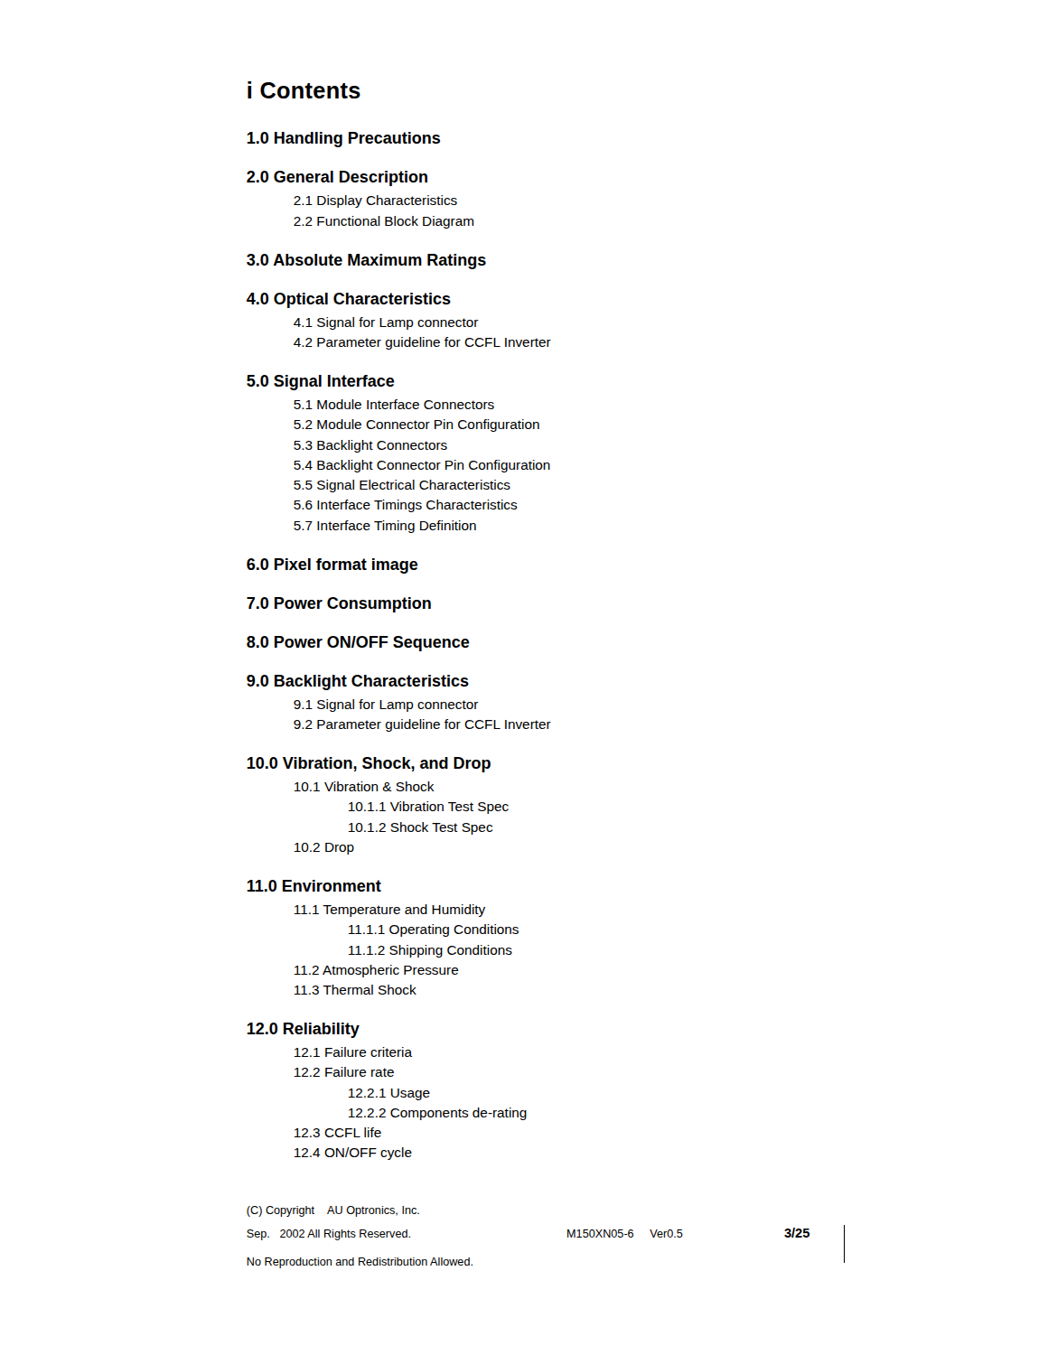i Contents
1.0 Handling Precautions
2.0 General Description
2.1 Display Characteristics
2.2 Functional Block Diagram
3.0 Absolute Maximum Ratings
4.0 Optical Characteristics
4.1 Signal for Lamp connector
4.2 Parameter guideline for CCFL Inverter
5.0 Signal Interface
5.1 Module Interface Connectors
5.2 Module Connector Pin Configuration
5.3 Backlight Connectors
5.4 Backlight Connector Pin Configuration
5.5 Signal Electrical Characteristics
5.6 Interface Timings Characteristics
5.7 Interface Timing Definition
6.0 Pixel format image
7.0 Power Consumption
8.0 Power ON/OFF Sequence
9.0 Backlight Characteristics
9.1 Signal for Lamp connector
9.2 Parameter guideline for CCFL Inverter
10.0 Vibration, Shock, and Drop
10.1 Vibration & Shock
10.1.1 Vibration Test Spec
10.1.2 Shock Test Spec
10.2 Drop
11.0 Environment
11.1 Temperature and Humidity
11.1.1 Operating Conditions
11.1.2 Shipping Conditions
11.2 Atmospheric Pressure
11.3 Thermal Shock
12.0 Reliability
12.1 Failure criteria
12.2 Failure rate
12.2.1 Usage
12.2.2 Components de-rating
12.3 CCFL life
12.4 ON/OFF cycle
(C) Copyright AU Optronics, Inc.
Sep. 2002 All Rights Reserved.
M150XN05-6 Ver0.5
3/25
No Reproduction and Redistribution Allowed.